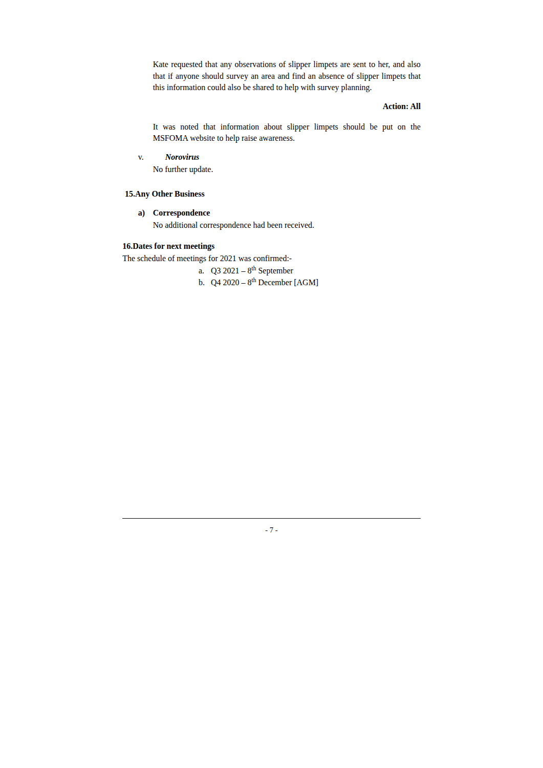Kate requested that any observations of slipper limpets are sent to her, and also that if anyone should survey an area and find an absence of slipper limpets that this information could also be shared to help with survey planning.
Action: All
It was noted that information about slipper limpets should be put on the MSFOMA website to help raise awareness.
v. Norovirus
No further update.
15. Any Other Business
a) Correspondence
No additional correspondence had been received.
16. Dates for next meetings
The schedule of meetings for 2021 was confirmed:-
a. Q3 2021 – 8th September
b. Q4 2020 – 8th December [AGM]
- 7 -